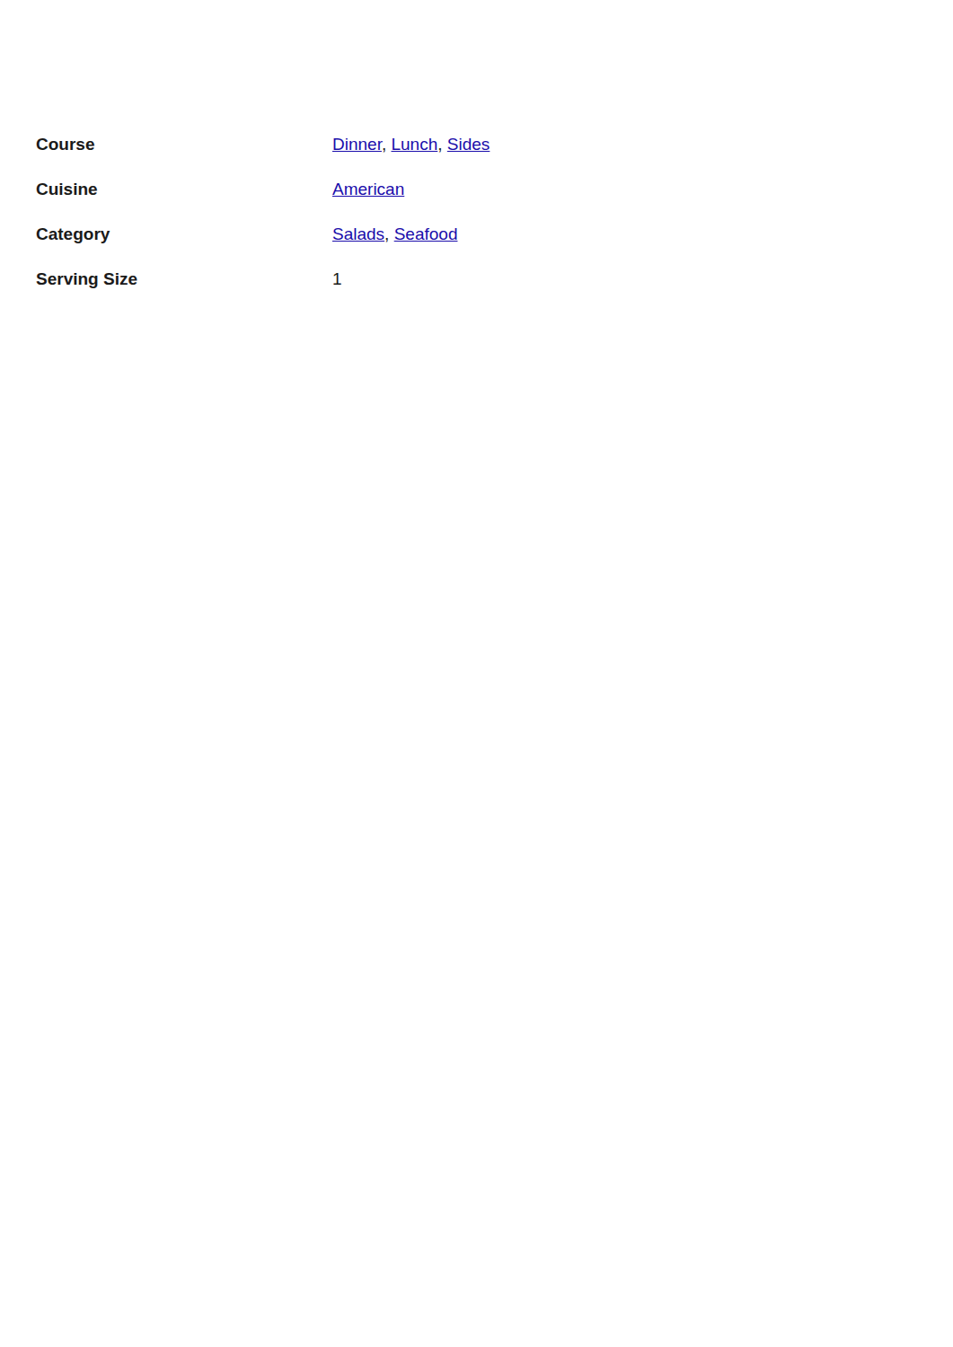Course
Dinner, Lunch, Sides
Cuisine
American
Category
Salads, Seafood
Serving Size
1